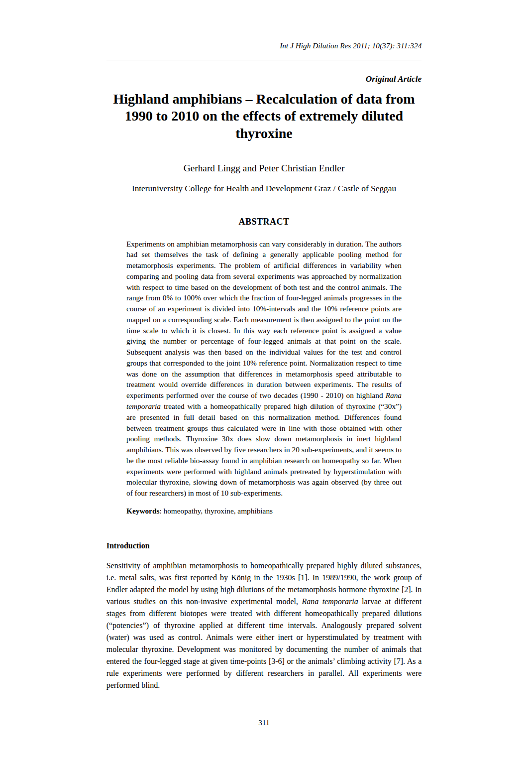Int J High Dilution Res 2011; 10(37): 311:324
Original Article
Highland amphibians – Recalculation of data from 1990 to 2010 on the effects of extremely diluted thyroxine
Gerhard Lingg and Peter Christian Endler
Interuniversity College for Health and Development Graz / Castle of Seggau
ABSTRACT
Experiments on amphibian metamorphosis can vary considerably in duration. The authors had set themselves the task of defining a generally applicable pooling method for metamorphosis experiments. The problem of artificial differences in variability when comparing and pooling data from several experiments was approached by normalization with respect to time based on the development of both test and the control animals. The range from 0% to 100% over which the fraction of four-legged animals progresses in the course of an experiment is divided into 10%-intervals and the 10% reference points are mapped on a corresponding scale. Each measurement is then assigned to the point on the time scale to which it is closest. In this way each reference point is assigned a value giving the number or percentage of four-legged animals at that point on the scale. Subsequent analysis was then based on the individual values for the test and control groups that corresponded to the joint 10% reference point. Normalization respect to time was done on the assumption that differences in metamorphosis speed attributable to treatment would override differences in duration between experiments. The results of experiments performed over the course of two decades (1990 - 2010) on highland Rana temporaria treated with a homeopathically prepared high dilution of thyroxine (“30x”) are presented in full detail based on this normalization method. Differences found between treatment groups thus calculated were in line with those obtained with other pooling methods. Thyroxine 30x does slow down metamorphosis in inert highland amphibians. This was observed by five researchers in 20 sub-experiments, and it seems to be the most reliable bio-assay found in amphibian research on homeopathy so far. When experiments were performed with highland animals pretreated by hyperstimulation with molecular thyroxine, slowing down of metamorphosis was again observed (by three out of four researchers) in most of 10 sub-experiments.
Keywords: homeopathy, thyroxine, amphibians
Introduction
Sensitivity of amphibian metamorphosis to homeopathically prepared highly diluted substances, i.e. metal salts, was first reported by König in the 1930s [1]. In 1989/1990, the work group of Endler adapted the model by using high dilutions of the metamorphosis hormone thyroxine [2]. In various studies on this non-invasive experimental model, Rana temporaria larvae at different stages from different biotopes were treated with different homeopathically prepared dilutions (“potencies”) of thyroxine applied at different time intervals. Analogously prepared solvent (water) was used as control. Animals were either inert or hyperstimulated by treatment with molecular thyroxine. Development was monitored by documenting the number of animals that entered the four-legged stage at given time-points [3-6] or the animals’ climbing activity [7]. As a rule experiments were performed by different researchers in parallel. All experiments were performed blind.
311